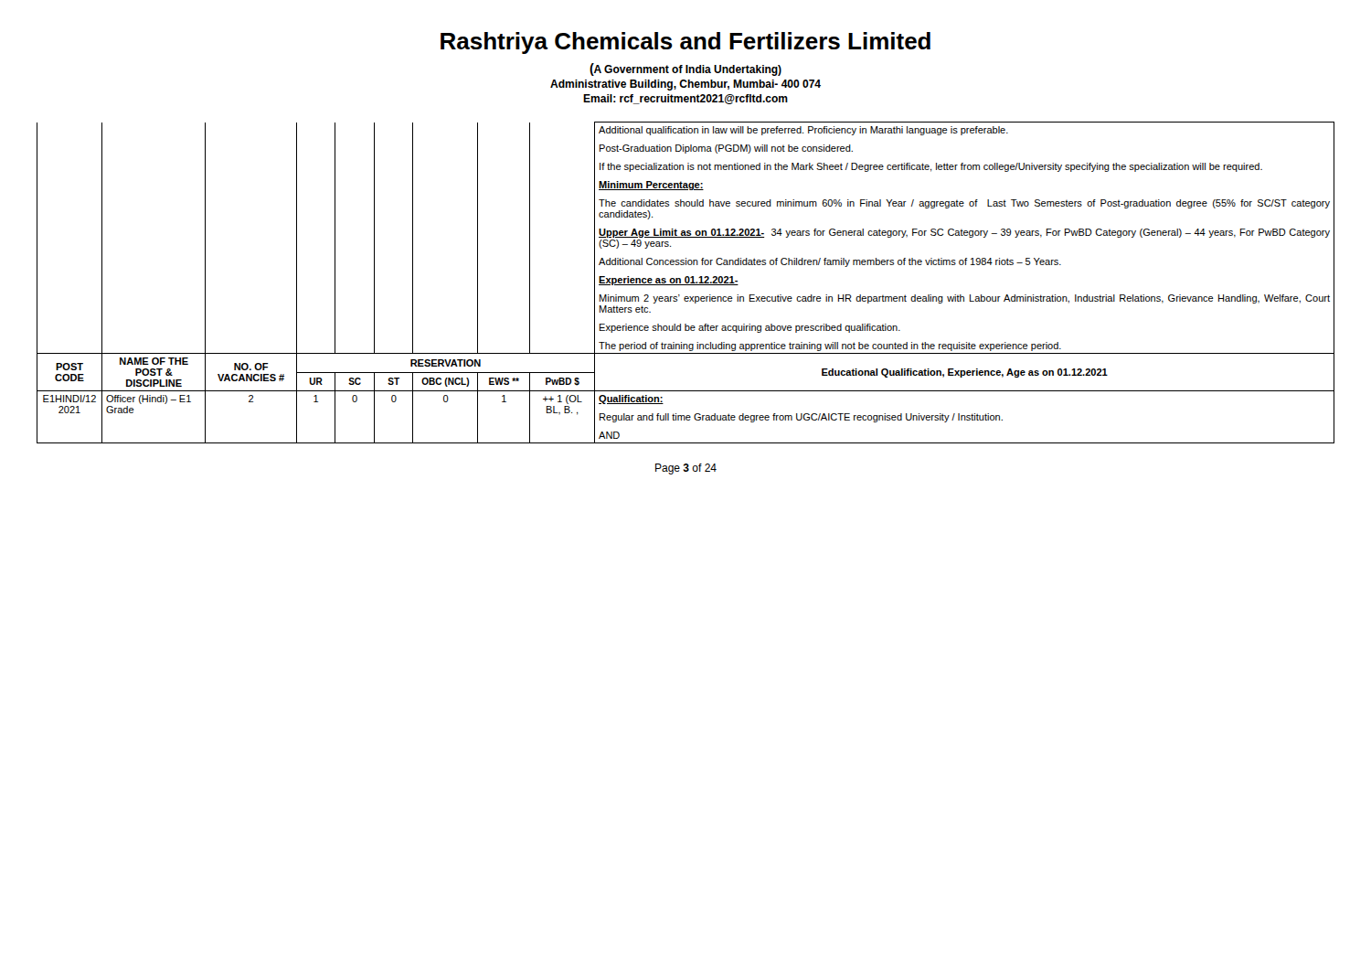Rashtriya Chemicals and Fertilizers Limited
(A Government of India Undertaking)
Administrative Building, Chembur, Mumbai- 400 074
Email: rcf_recruitment2021@rcfltd.com
| | | | | | | | | | Additional qualification in law will be preferred. Proficiency in Marathi language is preferable. Post-Graduation Diploma (PGDM) will not be considered. If the specialization is not mentioned in the Mark Sheet / Degree certificate, letter from college/University specifying the specialization will be required. Minimum Percentage: The candidates should have secured minimum 60% in Final Year / aggregate of Last Two Semesters of Post-graduation degree (55% for SC/ST category candidates). Upper Age Limit as on 01.12.2021- 34 years for General category, For SC Category – 39 years, For PwBD Category (General) – 44 years, For PwBD Category (SC) – 49 years. Additional Concession for Candidates of Children/ family members of the victims of 1984 riots – 5 Years. Experience as on 01.12.2021- Minimum 2 years’ experience in Executive cadre in HR department dealing with Labour Administration, Industrial Relations, Grievance Handling, Welfare, Court Matters etc. Experience should be after acquiring above prescribed qualification. The period of training including apprentice training will not be counted in the requisite experience period. |
| POST CODE | NAME OF THE POST & DISCIPLINE | NO. OF VACANCIES # | RESERVATION | Educational Qualification, Experience, Age as on 01.12.2021 |
| UR | SC | ST | OBC (NCL) | EWS ** | PwBD $ |
| E1HINDI/12 2021 | Officer (Hindi) – E1 Grade | 2 | 1 | 0 | 0 | 0 | 1 | ++ 1 (OL BL, B. , | Qualification: Regular and full time Graduate degree from UGC/AICTE recognised University / Institution. AND |
Page 3 of 24